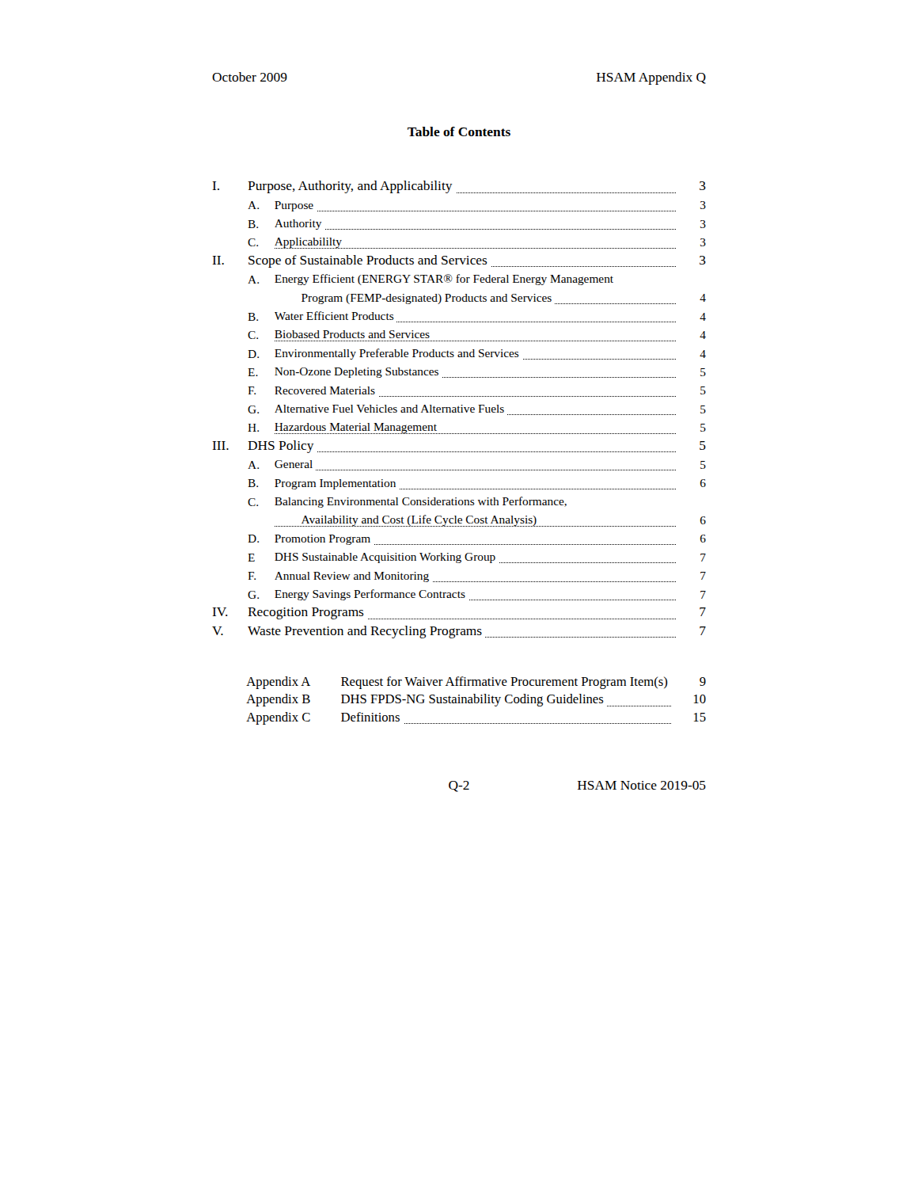October 2009 HSAM Appendix Q
Table of Contents
| I. | Purpose, Authority, and Applicability | 3 |
| | A. | Purpose | 3 |
| | B. | Authority | 3 |
| | C. | Applicabililty | 3 |
| II. | Scope of Sustainable Products and Services | 3 |
| | A. | Energy Efficient (ENERGY STAR® for Federal Energy Management | |
| | | Program (FEMP-designated) Products and Services | 4 |
| | B. | Water Efficient Products | 4 |
| | C. | Biobased Products and Services | 4 |
| | D. | Environmentally Preferable Products and Services | 4 |
| | E. | Non-Ozone Depleting Substances | 5 |
| | F. | Recovered Materials | 5 |
| | G. | Alternative Fuel Vehicles and Alternative Fuels | 5 |
| | H. | Hazardous Material Management | 5 |
| III. | DHS Policy | 5 |
| | A. | General | 5 |
| | B. | Program Implementation | 6 |
| | C. | Balancing Environmental Considerations with Performance, | |
| | | Availability and Cost (Life Cycle Cost Analysis) | 6 |
| | D. | Promotion Program | 6 |
| | E | DHS Sustainable Acquisition Working Group | 7 |
| | F. | Annual Review and Monitoring | 7 |
| | G. | Energy Savings Performance Contracts | 7 |
| IV. | Recogition Programs | 7 |
| V. | Waste Prevention and Recycling Programs | 7 |
| Appendix A | Request for Waiver Affirmative Procurement Program Item(s) | 9 |
| Appendix B | DHS FPDS-NG Sustainability Coding Guidelines | 10 |
| Appendix C | Definitions | 15 |
Q-2 HSAM Notice 2019-05